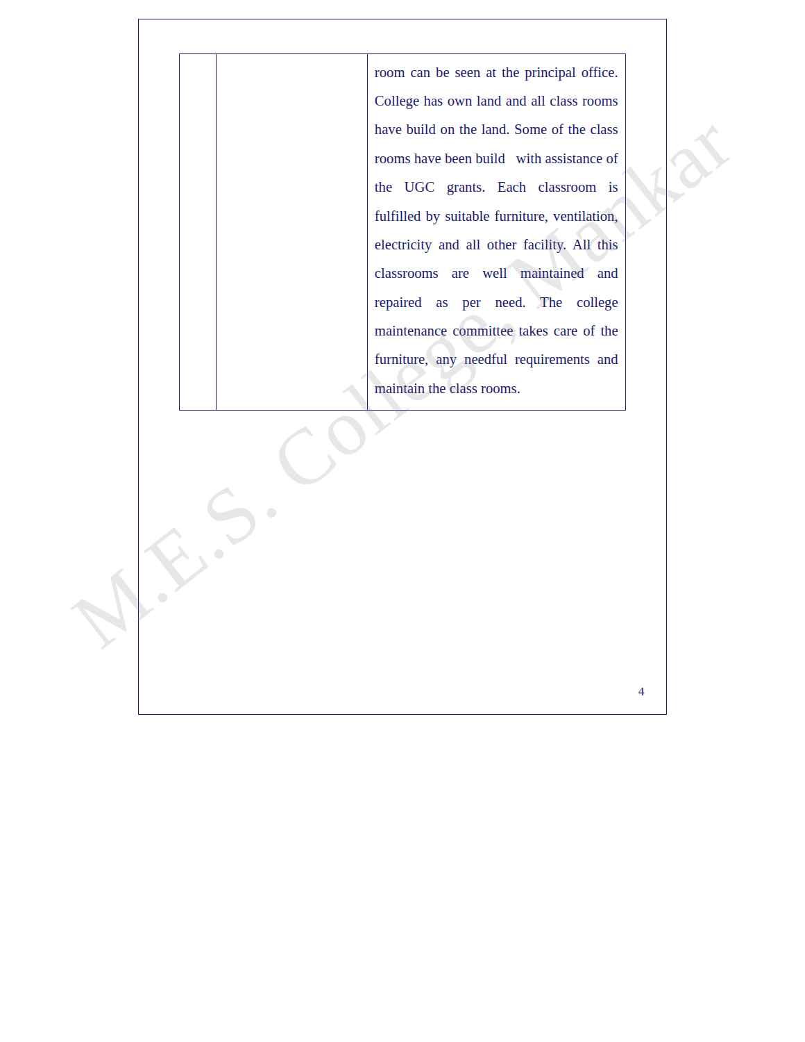M.E.S. College, Mankar
| | | room can be seen at the principal office. College has own land and all class rooms have build on the land. Some of the class rooms have been build with assistance of the UGC grants. Each classroom is fulfilled by suitable furniture, ventilation, electricity and all other facility. All this classrooms are well maintained and repaired as per need. The college maintenance committee takes care of the furniture, any needful requirements and maintain the class rooms. |
4